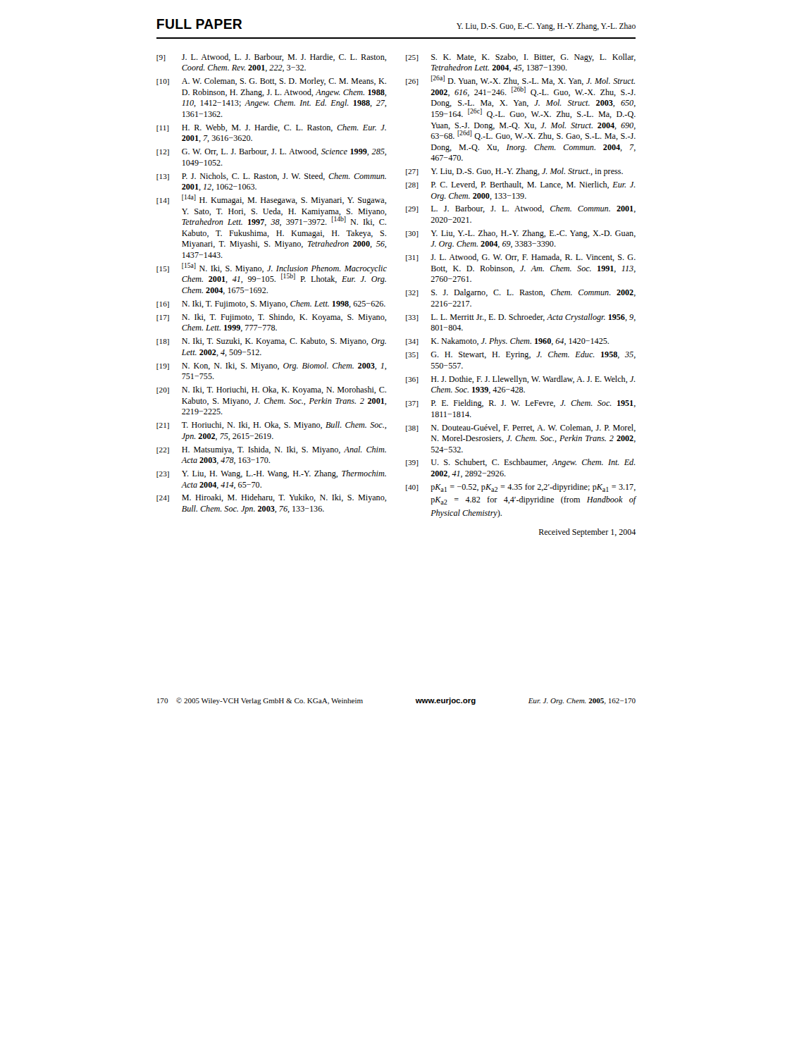FULL PAPER
Y. Liu, D.-S. Guo, E.-C. Yang, H.-Y. Zhang, Y.-L. Zhao
[9] J. L. Atwood, L. J. Barbour, M. J. Hardie, C. L. Raston, Coord. Chem. Rev. 2001, 222, 3−32.
[10] A. W. Coleman, S. G. Bott, S. D. Morley, C. M. Means, K. D. Robinson, H. Zhang, J. L. Atwood, Angew. Chem. 1988, 110, 1412−1413; Angew. Chem. Int. Ed. Engl. 1988, 27, 1361−1362.
[11] H. R. Webb, M. J. Hardie, C. L. Raston, Chem. Eur. J. 2001, 7, 3616−3620.
[12] G. W. Orr, L. J. Barbour, J. L. Atwood, Science 1999, 285, 1049−1052.
[13] P. J. Nichols, C. L. Raston, J. W. Steed, Chem. Commun. 2001, 12, 1062−1063.
[14][14a] H. Kumagai, M. Hasegawa, S. Miyanari, Y. Sugawa, Y. Sato, T. Hori, S. Ueda, H. Kamiyama, S. Miyano, Tetrahedron Lett. 1997, 38, 3971−3972. [14b] N. Iki, C. Kabuto, T. Fukushima, H. Kumagai, H. Takeya, S. Miyanari, T. Miyashi, S. Miyano, Tetrahedron 2000, 56, 1437−1443.
[15][15a] N. Iki, S. Miyano, J. Inclusion Phenom. Macrocyclic Chem. 2001, 41, 99−105. [15b] P. Lhotak, Eur. J. Org. Chem. 2004, 1675−1692.
[16] N. Iki, T. Fujimoto, S. Miyano, Chem. Lett. 1998, 625−626.
[17] N. Iki, T. Fujimoto, T. Shindo, K. Koyama, S. Miyano, Chem. Lett. 1999, 777−778.
[18] N. Iki, T. Suzuki, K. Koyama, C. Kabuto, S. Miyano, Org. Lett. 2002, 4, 509−512.
[19] N. Kon, N. Iki, S. Miyano, Org. Biomol. Chem. 2003, 1, 751−755.
[20] N. Iki, T. Horiuchi, H. Oka, K. Koyama, N. Morohashi, C. Kabuto, S. Miyano, J. Chem. Soc., Perkin Trans. 2 2001, 2219−2225.
[21] T. Horiuchi, N. Iki, H. Oka, S. Miyano, Bull. Chem. Soc., Jpn. 2002, 75, 2615−2619.
[22] H. Matsumiya, T. Ishida, N. Iki, S. Miyano, Anal. Chim. Acta 2003, 478, 163−170.
[23] Y. Liu, H. Wang, L.-H. Wang, H.-Y. Zhang, Thermochim. Acta 2004, 414, 65−70.
[24] M. Hiroaki, M. Hideharu, T. Yukiko, N. Iki, S. Miyano, Bull. Chem. Soc. Jpn. 2003, 76, 133−136.
[25] S. K. Mate, K. Szabo, I. Bitter, G. Nagy, L. Kollar, Tetrahedron Lett. 2004, 45, 1387−1390.
[26][26a] D. Yuan, W.-X. Zhu, S.-L. Ma, X. Yan, J. Mol. Struct. 2002, 616, 241−246. [26b] Q.-L. Guo, W.-X. Zhu, S.-J. Dong, S.-L. Ma, X. Yan, J. Mol. Struct. 2003, 650, 159−164. [26c] Q.-L. Guo, W.-X. Zhu, S.-L. Ma, D.-Q. Yuan, S.-J. Dong, M.-Q. Xu, J. Mol. Struct. 2004, 690, 63−68. [26d] Q.-L. Guo, W.-X. Zhu, S. Gao, S.-L. Ma, S.-J. Dong, M.-Q. Xu, Inorg. Chem. Commun. 2004, 7, 467−470.
[27] Y. Liu, D.-S. Guo, H.-Y. Zhang, J. Mol. Struct., in press.
[28] P. C. Leverd, P. Berthault, M. Lance, M. Nierlich, Eur. J. Org. Chem. 2000, 133−139.
[29] L. J. Barbour, J. L. Atwood, Chem. Commun. 2001, 2020−2021.
[30] Y. Liu, Y.-L. Zhao, H.-Y. Zhang, E.-C. Yang, X.-D. Guan, J. Org. Chem. 2004, 69, 3383−3390.
[31] J. L. Atwood, G. W. Orr, F. Hamada, R. L. Vincent, S. G. Bott, K. D. Robinson, J. Am. Chem. Soc. 1991, 113, 2760−2761.
[32] S. J. Dalgarno, C. L. Raston, Chem. Commun. 2002, 2216−2217.
[33] L. L. Merritt Jr., E. D. Schroeder, Acta Crystallogr. 1956, 9, 801−804.
[34] K. Nakamoto, J. Phys. Chem. 1960, 64, 1420−1425.
[35] G. H. Stewart, H. Eyring, J. Chem. Educ. 1958, 35, 550−557.
[36] H. J. Dothie, F. J. Llewellyn, W. Wardlaw, A. J. E. Welch, J. Chem. Soc. 1939, 426−428.
[37] P. E. Fielding, R. J. W. LeFevre, J. Chem. Soc. 1951, 1811−1814.
[38] N. Douteau-Guével, F. Perret, A. W. Coleman, J. P. Morel, N. Morel-Desrosiers, J. Chem. Soc., Perkin Trans. 2 2002, 524−532.
[39] U. S. Schubert, C. Eschbaumer, Angew. Chem. Int. Ed. 2002, 41, 2892−2926.
[40] pKa1 = −0.52, pKa2 = 4.35 for 2,2′-dipyridine; pKa1 = 3.17, pKa2 = 4.82 for 4,4′-dipyridine (from Handbook of Physical Chemistry).
Received September 1, 2004
170© 2005 Wiley-VCH Verlag GmbH & Co. KGaA, Weinheim
www.eurjoc.org
Eur. J. Org. Chem. 2005, 162−170